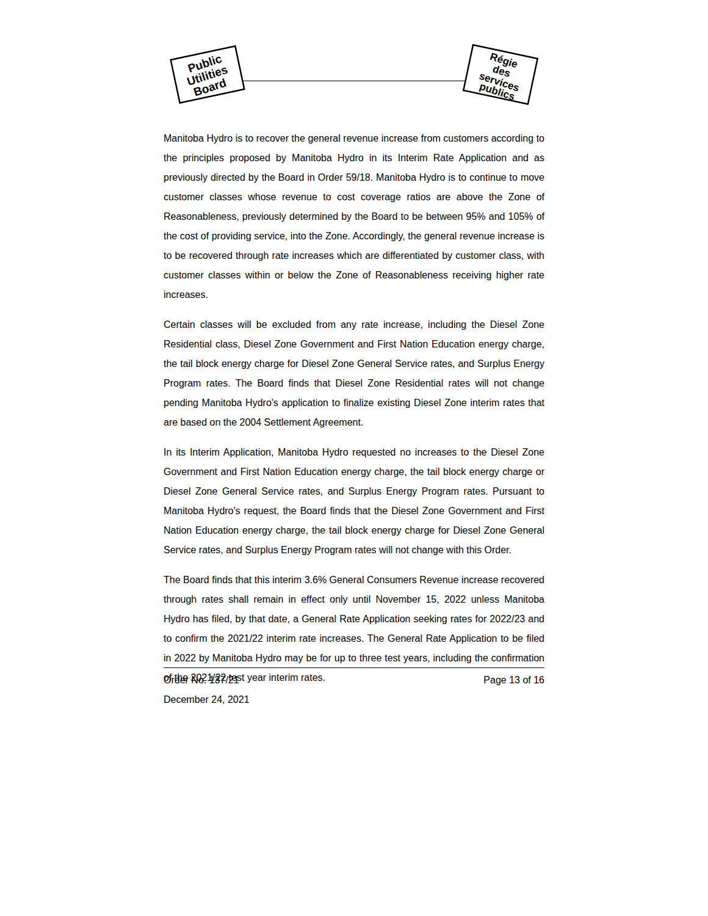Public Utilities Board
Régie des services publics
Manitoba Hydro is to recover the general revenue increase from customers according to the principles proposed by Manitoba Hydro in its Interim Rate Application and as previously directed by the Board in Order 59/18. Manitoba Hydro is to continue to move customer classes whose revenue to cost coverage ratios are above the Zone of Reasonableness, previously determined by the Board to be between 95% and 105% of the cost of providing service, into the Zone. Accordingly, the general revenue increase is to be recovered through rate increases which are differentiated by customer class, with customer classes within or below the Zone of Reasonableness receiving higher rate increases.
Certain classes will be excluded from any rate increase, including the Diesel Zone Residential class, Diesel Zone Government and First Nation Education energy charge, the tail block energy charge for Diesel Zone General Service rates, and Surplus Energy Program rates. The Board finds that Diesel Zone Residential rates will not change pending Manitoba Hydro's application to finalize existing Diesel Zone interim rates that are based on the 2004 Settlement Agreement.
In its Interim Application, Manitoba Hydro requested no increases to the Diesel Zone Government and First Nation Education energy charge, the tail block energy charge or Diesel Zone General Service rates, and Surplus Energy Program rates. Pursuant to Manitoba Hydro's request, the Board finds that the Diesel Zone Government and First Nation Education energy charge, the tail block energy charge for Diesel Zone General Service rates, and Surplus Energy Program rates will not change with this Order.
The Board finds that this interim 3.6% General Consumers Revenue increase recovered through rates shall remain in effect only until November 15, 2022 unless Manitoba Hydro has filed, by that date, a General Rate Application seeking rates for 2022/23 and to confirm the 2021/22 interim rate increases. The General Rate Application to be filed in 2022 by Manitoba Hydro may be for up to three test years, including the confirmation of the 2021/22 test year interim rates.
| Order No. 137/21 December 24, 2021 | Page 13 of 16 |